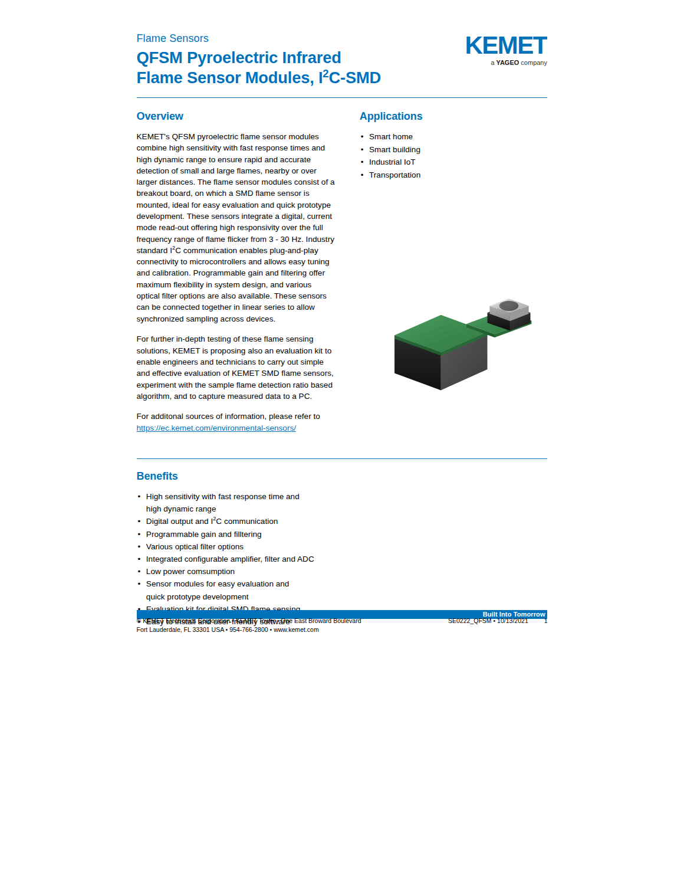Flame Sensors
QFSM Pyroelectric Infrared
Flame Sensor Modules, I2C-SMD
KEMET a YAGEO company
Overview
KEMET's QFSM pyroelectric flame sensor modules combine high sensitivity with fast response times and high dynamic range to ensure rapid and accurate detection of small and large flames, nearby or over larger distances. The flame sensor modules consist of a breakout board, on which a SMD flame sensor is mounted, ideal for easy evaluation and quick prototype development. These sensors integrate a digital, current mode read-out offering high responsivity over the full frequency range of flame flicker from 3 - 30 Hz. Industry standard I2C communication enables plug-and-play connectivity to microcontrollers and allows easy tuning and calibration. Programmable gain and filtering offer maximum flexibility in system design, and various optical filter options are also available. These sensors can be connected together in linear series to allow synchronized sampling across devices.
For further in-depth testing of these flame sensing solutions, KEMET is proposing also an evaluation kit to enable engineers and technicians to carry out simple and effective evaluation of KEMET SMD flame sensors, experiment with the sample flame detection ratio based algorithm, and to capture measured data to a PC.
For additonal sources of information, please refer to
https://ec.kemet.com/environmental-sensors/
Applications
Smart home
Smart building
Industrial IoT
Transportation
Benefits
High sensitivity with fast response time and
high dynamic range
Digital output and I2C communication
Programmable gain and filltering
Various optical filter options
Integrated configurable amplifier, filter and ADC
Low power comsumption
Sensor modules for easy evaluation and
quick prototype development
Evaluation kit for digital SMD flame sensing
Easy to install and user-friendly software
Built Into Tomorrow
© KEMET Electronics Corporation • KEMET Tower • One East Broward Boulevard
Fort Lauderdale, FL 33301 USA • 954-766-2800 • www.kemet.com
SE0222_QFSM • 10/13/20211